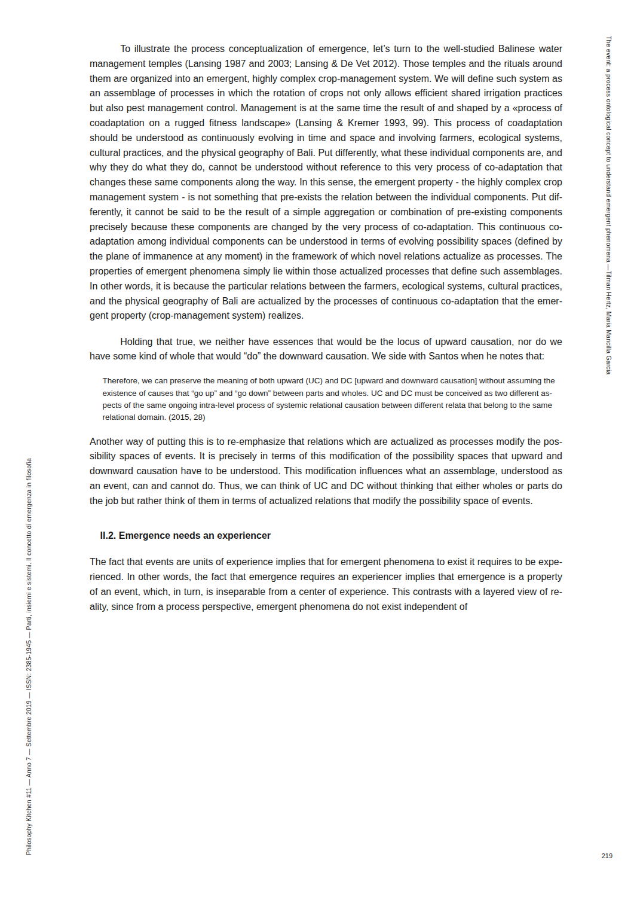The event: a process ontological concept to understand emergent phenomena —Tilman Hertz, Maria Mancilla Garcia
Philosophy Kitchen #11 — Anno 7 — Settembre 2019 — ISSN: 2385-1945 — Parti, insiemi e sistemi. Il concetto di emergenza in filosofia
219
To illustrate the process conceptualization of emergence, let’s turn to the well-studied Balinese water management temples (Lansing 1987 and 2003; Lansing & De Vet 2012). Those temples and the rituals around them are organized into an emergent, highly complex crop-management system. We will define such system as an assemblage of processes in which the rotation of crops not only allows efficient shared irrigation practices but also pest management control. Management is at the same time the result of and shaped by a «process of coadaptation on a rugged fitness landscape» (Lansing & Kremer 1993, 99). This process of coadaptation should be understood as continuously evolving in time and space and involving farmers, ecological systems, cultural practices, and the physical geography of Bali. Put differently, what these individual components are, and why they do what they do, cannot be understood without reference to this very process of co-adaptation that changes these same components along the way. In this sense, the emergent property - the highly complex crop management system - is not something that pre-exists the relation between the individual components. Put differently, it cannot be said to be the result of a simple aggregation or combination of pre-existing components precisely because these components are changed by the very process of co-adaptation. This continuous co-adaptation among individual components can be understood in terms of evolving possibility spaces (defined by the plane of immanence at any moment) in the framework of which novel relations actualize as processes. The properties of emergent phenomena simply lie within those actualized processes that define such assemblages. In other words, it is because the particular relations between the farmers, ecological systems, cultural practices, and the physical geography of Bali are actualized by the processes of continuous co-adaptation that the emergent property (crop-management system) realizes.
Holding that true, we neither have essences that would be the locus of upward causation, nor do we have some kind of whole that would “do” the downward causation. We side with Santos when he notes that:
Therefore, we can preserve the meaning of both upward (UC) and DC [upward and downward causation] without assuming the existence of causes that “go up” and “go down” between parts and wholes. UC and DC must be conceived as two different aspects of the same ongoing intra-level process of systemic relational causation between different relata that belong to the same relational domain. (2015, 28)
Another way of putting this is to re-emphasize that relations which are actualized as processes modify the possibility spaces of events. It is precisely in terms of this modification of the possibility spaces that upward and downward causation have to be understood. This modification influences what an assemblage, understood as an event, can and cannot do. Thus, we can think of UC and DC without thinking that either wholes or parts do the job but rather think of them in terms of actualized relations that modify the possibility space of events.
II.2. Emergence needs an experiencer
The fact that events are units of experience implies that for emergent phenomena to exist it requires to be experienced. In other words, the fact that emergence requires an experiencer implies that emergence is a property of an event, which, in turn, is inseparable from a center of experience. This contrasts with a layered view of reality, since from a process perspective, emergent phenomena do not exist independent of